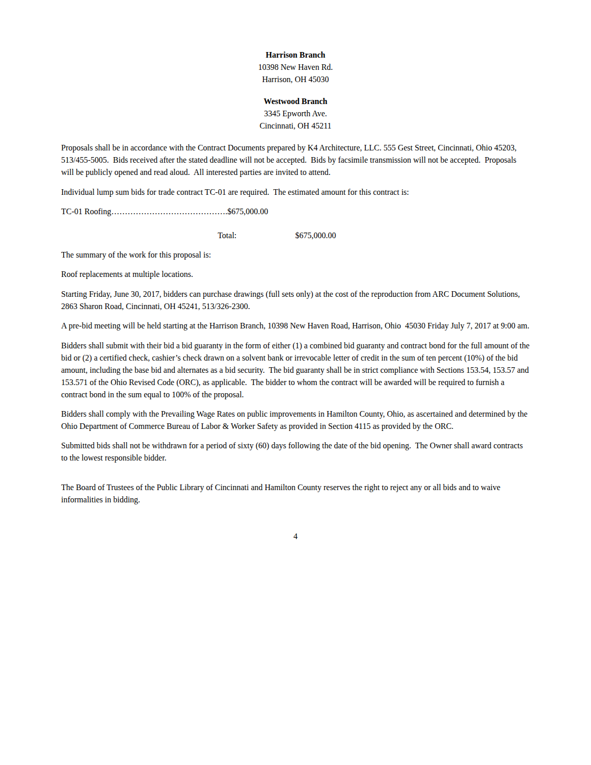Harrison Branch
10398 New Haven Rd.
Harrison, OH 45030
Westwood Branch
3345 Epworth Ave.
Cincinnati, OH 45211
Proposals shall be in accordance with the Contract Documents prepared by K4 Architecture, LLC. 555 Gest Street, Cincinnati, Ohio 45203, 513/455-5005. Bids received after the stated deadline will not be accepted. Bids by facsimile transmission will not be accepted. Proposals will be publicly opened and read aloud. All interested parties are invited to attend.
Individual lump sum bids for trade contract TC-01 are required. The estimated amount for this contract is:
TC-01 Roofing…………………………………….$675,000.00
Total:$675,000.00
The summary of the work for this proposal is:
Roof replacements at multiple locations.
Starting Friday, June 30, 2017, bidders can purchase drawings (full sets only) at the cost of the reproduction from ARC Document Solutions, 2863 Sharon Road, Cincinnati, OH 45241, 513/326-2300.
A pre-bid meeting will be held starting at the Harrison Branch, 10398 New Haven Road, Harrison, Ohio 45030 Friday July 7, 2017 at 9:00 am.
Bidders shall submit with their bid a bid guaranty in the form of either (1) a combined bid guaranty and contract bond for the full amount of the bid or (2) a certified check, cashier’s check drawn on a solvent bank or irrevocable letter of credit in the sum of ten percent (10%) of the bid amount, including the base bid and alternates as a bid security. The bid guaranty shall be in strict compliance with Sections 153.54, 153.57 and 153.571 of the Ohio Revised Code (ORC), as applicable. The bidder to whom the contract will be awarded will be required to furnish a contract bond in the sum equal to 100% of the proposal.
Bidders shall comply with the Prevailing Wage Rates on public improvements in Hamilton County, Ohio, as ascertained and determined by the Ohio Department of Commerce Bureau of Labor & Worker Safety as provided in Section 4115 as provided by the ORC.
Submitted bids shall not be withdrawn for a period of sixty (60) days following the date of the bid opening. The Owner shall award contracts to the lowest responsible bidder.
The Board of Trustees of the Public Library of Cincinnati and Hamilton County reserves the right to reject any or all bids and to waive informalities in bidding.
4